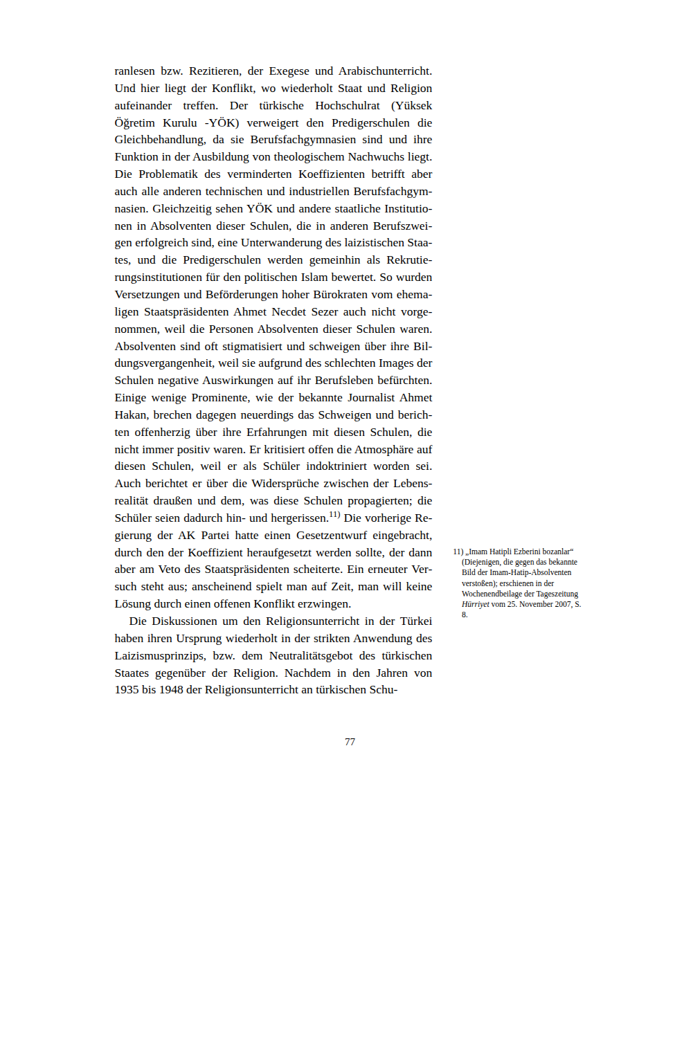ranlesen bzw. Rezitieren, der Exegese und Arabischunterricht. Und hier liegt der Konflikt, wo wiederholt Staat und Religion aufeinander treffen. Der türkische Hochschulrat (Yüksek Öğretim Kurulu -YÖK) verweigert den Predigerschulen die Gleichbehandlung, da sie Berufsfachgymnasien sind und ihre Funktion in der Ausbildung von theologischem Nachwuchs liegt. Die Problematik des verminderten Koeffizienten betrifft aber auch alle anderen technischen und industriellen Berufsfachgymnasien. Gleichzeitig sehen YÖK und andere staatliche Institutionen in Absolventen dieser Schulen, die in anderen Berufszweigen erfolgreich sind, eine Unterwanderung des laizistischen Staates, und die Predigerschulen werden gemeinhin als Rekrutierungsinstitutionen für den politischen Islam bewertet. So wurden Versetzungen und Beförderungen hoher Bürokraten vom ehemaligen Staatspräsidenten Ahmet Necdet Sezer auch nicht vorgenommen, weil die Personen Absolventen dieser Schulen waren. Absolventen sind oft stigmatisiert und schweigen über ihre Bildungsvergangenheit, weil sie aufgrund des schlechten Images der Schulen negative Auswirkungen auf ihr Berufsleben befürchten. Einige wenige Prominente, wie der bekannte Journalist Ahmet Hakan, brechen dagegen neuerdings das Schweigen und berichten offenherzig über ihre Erfahrungen mit diesen Schulen, die nicht immer positiv waren. Er kritisiert offen die Atmosphäre auf diesen Schulen, weil er als Schüler indoktriniert worden sei. Auch berichtet er über die Widersprüche zwischen der Lebensrealität draußen und dem, was diese Schulen propagierten; die Schüler seien dadurch hin- und hergerissen.11) Die vorherige Regierung der AK Partei hatte einen Gesetzentwurf eingebracht, durch den der Koeffizient heraufgesetzt werden sollte, der dann aber am Veto des Staatspräsidenten scheiterte. Ein erneuter Versuch steht aus; anscheinend spielt man auf Zeit, man will keine Lösung durch einen offenen Konflikt erzwingen.
Die Diskussionen um den Religionsunterricht in der Türkei haben ihren Ursprung wiederholt in der strikten Anwendung des Laizismusprinzips, bzw. dem Neutralitätsgebot des türkischen Staates gegenüber der Religion. Nachdem in den Jahren von 1935 bis 1948 der Religionsunterricht an türkischen Schu-
11) „Imam Hatipli Ezberini bozanlar“ (Diejenigen, die gegen das bekannte Bild der Imam-Hatip-Absolventen verstoßen); erschienen in der Wochenendbeilage der Tageszeitung Hürriyet vom 25. November 2007, S. 8.
77